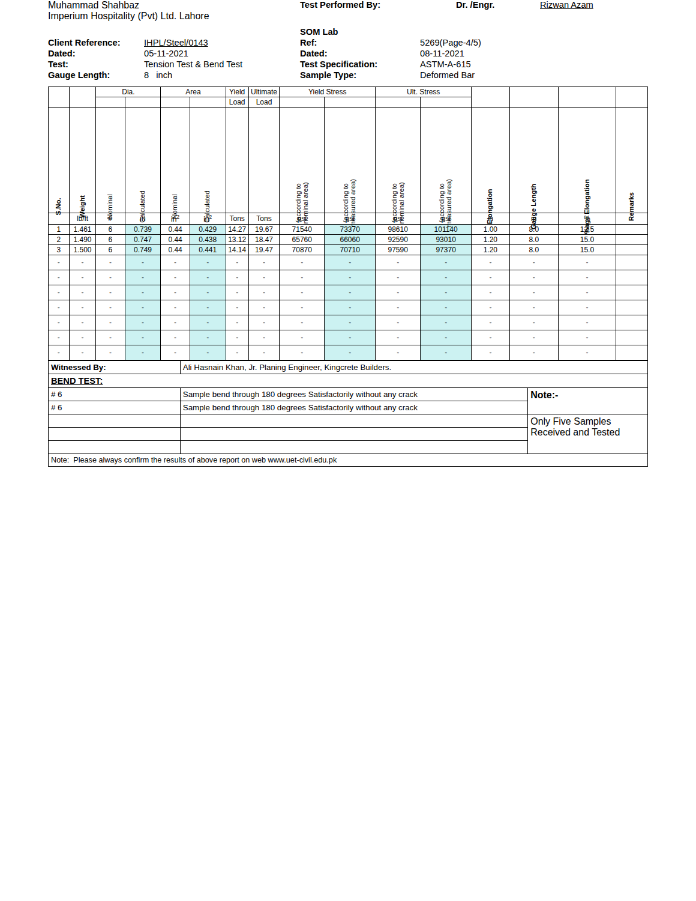| Muhammad Shahbaz Imperium Hospitality (Pvt) Ltd. Lahore | Test Performed By: | Dr. /Engr. | Rizwan Azam |
| | | SOM Lab | | |
| Client Reference: | IHPL/Steel/0143 | Ref: | 5269(Page-4/5) |
| Dated: | 05-11-2021 | Dated: | 08-11-2021 |
| Test: | Tension Test & Bend Test | Test Specification: | ASTM-A-615 |
| Gauge Length: | 8 inch | Sample Type: | Deformed Bar |
| | | Dia. | Area | Yield | Ultimate | Yield Stress | Ult. Stress | | | | |
| | | | | Load | Load | | | | |
| S.No. | Weight | Nominal | Calculated | Nominal | Calculated | | | (according to nominal area) | (according to measured area) | (according to nominal area) | (according to measured area) | Elongation | Gauge Length | %age Elongation | Remarks |
| | lb/ft | # | in | in 2 | in 2 | Tons | Tons | psi | psi | psi | psi | in | in | % | |
| 1 | 1.461 | 6 | 0.739 | 0.44 | 0.429 | 14.27 | 19.67 | 71540 | 73370 | 98610 | 101140 | 1.00 | 8.0 | 12.5 | |
| 2 | 1.490 | 6 | 0.747 | 0.44 | 0.438 | 13.12 | 18.47 | 65760 | 66060 | 92590 | 93010 | 1.20 | 8.0 | 15.0 | |
| 3 | 1.500 | 6 | 0.749 | 0.44 | 0.441 | 14.14 | 19.47 | 70870 | 70710 | 97590 | 97370 | 1.20 | 8.0 | 15.0 | |
| - | - | - | - | - | - | - | - | - | - | - | - | - | - | - | |
| - | - | - | - | - | - | - | - | - | - | - | - | - | - | - | |
| - | - | - | - | - | - | - | - | - | - | - | - | - | - | - | |
| - | - | - | - | - | - | - | - | - | - | - | - | - | - | - | |
| - | - | - | - | - | - | - | - | - | - | - | - | - | - | - | |
| - | - | - | - | - | - | - | - | - | - | - | - | - | - | - | |
| - | - | - | - | - | - | - | - | - | - | - | - | - | - | - | |
| Witnessed By: | Ali Hasnain Khan, Jr. Planing Engineer, Kingcrete Builders. |
| BEND TEST: |
| # 6 | Sample bend through 180 degrees Satisfactorily without any crack | Note:- |
| # 6 | Sample bend through 180 degrees Satisfactorily without any crack |
| | | Only Five Samples Received and Tested |
| Note: Please always confirm the results of above report on web www.uet-civil.edu.pk |